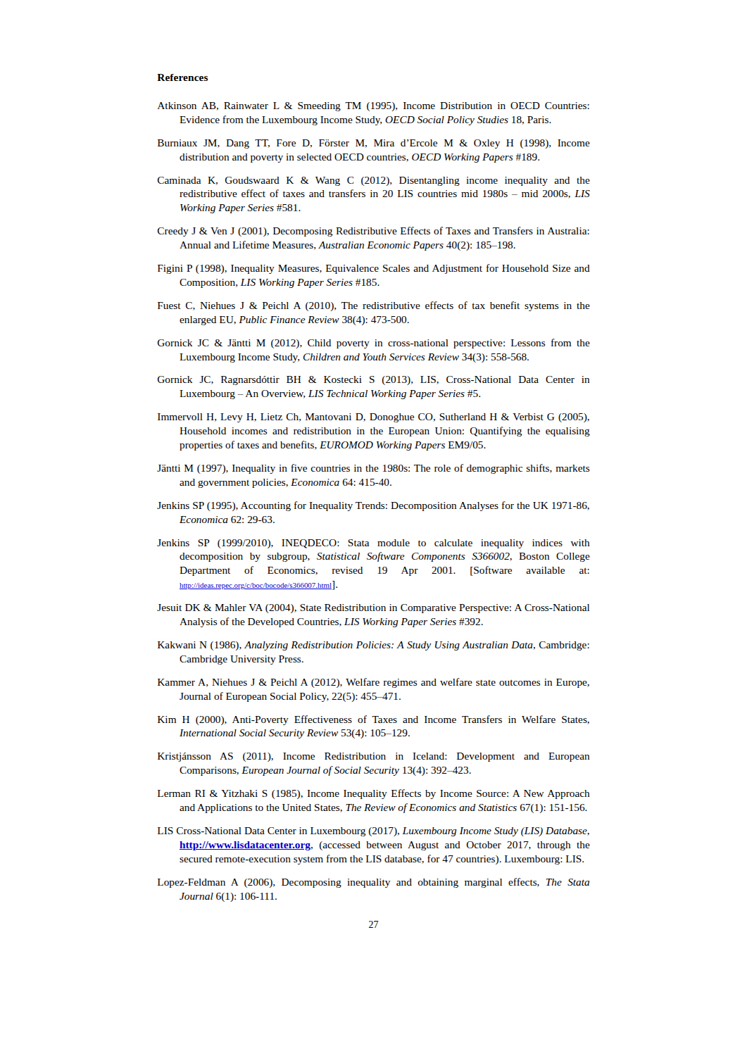References
Atkinson AB, Rainwater L & Smeeding TM (1995), Income Distribution in OECD Countries: Evidence from the Luxembourg Income Study, OECD Social Policy Studies 18, Paris.
Burniaux JM, Dang TT, Fore D, Förster M, Mira d’Ercole M & Oxley H (1998), Income distribution and poverty in selected OECD countries, OECD Working Papers #189.
Caminada K, Goudswaard K & Wang C (2012), Disentangling income inequality and the redistributive effect of taxes and transfers in 20 LIS countries mid 1980s – mid 2000s, LIS Working Paper Series #581.
Creedy J & Ven J (2001), Decomposing Redistributive Effects of Taxes and Transfers in Australia: Annual and Lifetime Measures, Australian Economic Papers 40(2): 185–198.
Figini P (1998), Inequality Measures, Equivalence Scales and Adjustment for Household Size and Composition, LIS Working Paper Series #185.
Fuest C, Niehues J & Peichl A (2010), The redistributive effects of tax benefit systems in the enlarged EU, Public Finance Review 38(4): 473-500.
Gornick JC & Jäntti M (2012), Child poverty in cross-national perspective: Lessons from the Luxembourg Income Study, Children and Youth Services Review 34(3): 558-568.
Gornick JC, Ragnarsdóttir BH & Kostecki S (2013), LIS, Cross-National Data Center in Luxembourg – An Overview, LIS Technical Working Paper Series #5.
Immervoll H, Levy H, Lietz Ch, Mantovani D, Donoghue CO, Sutherland H & Verbist G (2005), Household incomes and redistribution in the European Union: Quantifying the equalising properties of taxes and benefits, EUROMOD Working Papers EM9/05.
Jäntti M (1997), Inequality in five countries in the 1980s: The role of demographic shifts, markets and government policies, Economica 64: 415-40.
Jenkins SP (1995), Accounting for Inequality Trends: Decomposition Analyses for the UK 1971-86, Economica 62: 29-63.
Jenkins SP (1999/2010), INEQDECO: Stata module to calculate inequality indices with decomposition by subgroup, Statistical Software Components S366002, Boston College Department of Economics, revised 19 Apr 2001. [Software available at: http://ideas.repec.org/c/boc/bocode/s366007.html].
Jesuit DK & Mahler VA (2004), State Redistribution in Comparative Perspective: A Cross-National Analysis of the Developed Countries, LIS Working Paper Series #392.
Kakwani N (1986), Analyzing Redistribution Policies: A Study Using Australian Data, Cambridge: Cambridge University Press.
Kammer A, Niehues J & Peichl A (2012), Welfare regimes and welfare state outcomes in Europe, Journal of European Social Policy, 22(5): 455–471.
Kim H (2000), Anti-Poverty Effectiveness of Taxes and Income Transfers in Welfare States, International Social Security Review 53(4): 105–129.
Kristjánsson AS (2011), Income Redistribution in Iceland: Development and European Comparisons, European Journal of Social Security 13(4): 392–423.
Lerman RI & Yitzhaki S (1985), Income Inequality Effects by Income Source: A New Approach and Applications to the United States, The Review of Economics and Statistics 67(1): 151-156.
LIS Cross-National Data Center in Luxembourg (2017), Luxembourg Income Study (LIS) Database, http://www.lisdatacenter.org, (accessed between August and October 2017, through the secured remote-execution system from the LIS database, for 47 countries). Luxembourg: LIS.
Lopez-Feldman A (2006), Decomposing inequality and obtaining marginal effects, The Stata Journal 6(1): 106-111.
27